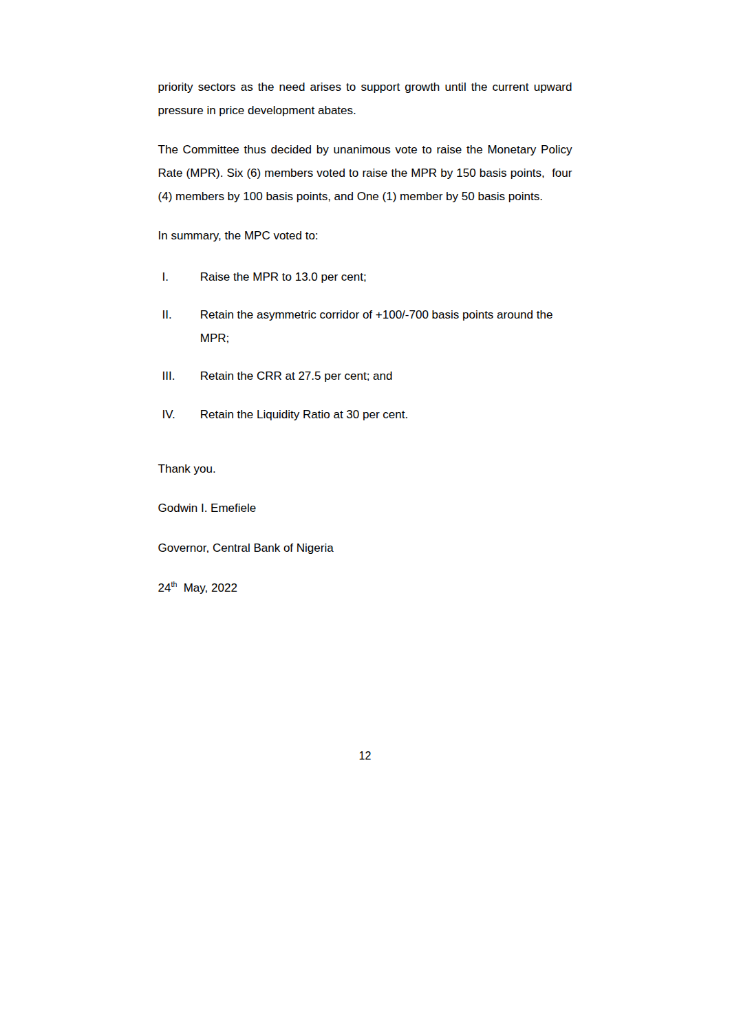priority sectors as the need arises to support growth until the current upward pressure in price development abates.
The Committee thus decided by unanimous vote to raise the Monetary Policy Rate (MPR). Six (6) members voted to raise the MPR by 150 basis points, four (4) members by 100 basis points, and One (1) member by 50 basis points.
In summary, the MPC voted to:
I. Raise the MPR to 13.0 per cent;
II. Retain the asymmetric corridor of +100/-700 basis points around the MPR;
III. Retain the CRR at 27.5 per cent; and
IV. Retain the Liquidity Ratio at 30 per cent.
Thank you.
Godwin I. Emefiele
Governor, Central Bank of Nigeria
24th May, 2022
12